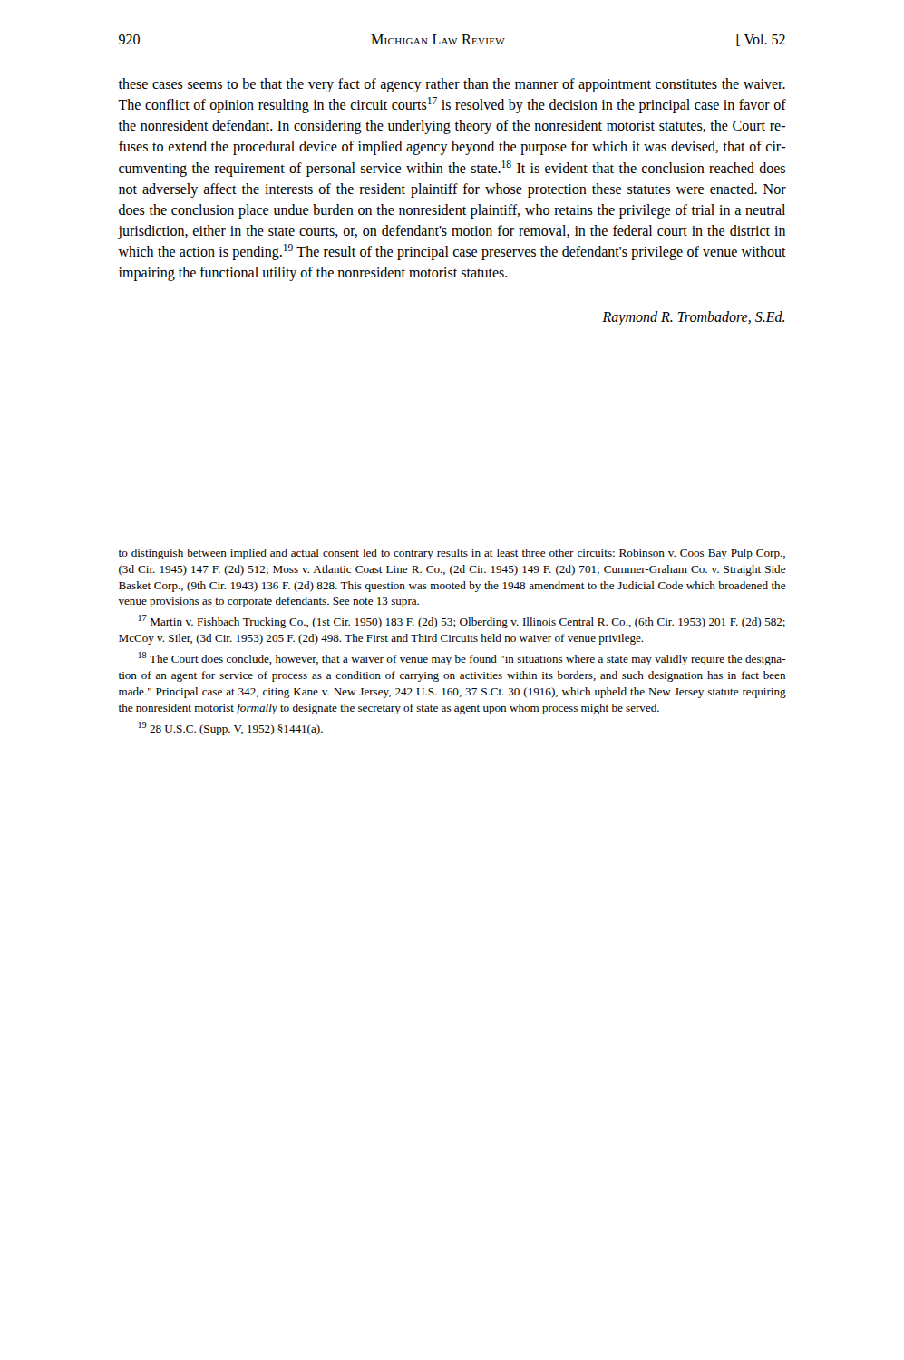920 Michigan Law Review [ Vol. 52
these cases seems to be that the very fact of agency rather than the manner of appointment constitutes the waiver. The conflict of opinion resulting in the circuit courts17 is resolved by the decision in the principal case in favor of the nonresident defendant. In considering the underlying theory of the nonresident motorist statutes, the Court refuses to extend the procedural device of implied agency beyond the purpose for which it was devised, that of circumventing the requirement of personal service within the state.18 It is evident that the conclusion reached does not adversely affect the interests of the resident plaintiff for whose protection these statutes were enacted. Nor does the conclusion place undue burden on the nonresident plaintiff, who retains the privilege of trial in a neutral jurisdiction, either in the state courts, or, on defendant's motion for removal, in the federal court in the district in which the action is pending.19 The result of the principal case preserves the defendant's privilege of venue without impairing the functional utility of the nonresident motorist statutes.
Raymond R. Trombadore, S.Ed.
to distinguish between implied and actual consent led to contrary results in at least three other circuits: Robinson v. Coos Bay Pulp Corp., (3d Cir. 1945) 147 F. (2d) 512; Moss v. Atlantic Coast Line R. Co., (2d Cir. 1945) 149 F. (2d) 701; Cummer-Graham Co. v. Straight Side Basket Corp., (9th Cir. 1943) 136 F. (2d) 828. This question was mooted by the 1948 amendment to the Judicial Code which broadened the venue provisions as to corporate defendants. See note 13 supra.
17 Martin v. Fishbach Trucking Co., (1st Cir. 1950) 183 F. (2d) 53; Olberding v. Illinois Central R. Co., (6th Cir. 1953) 201 F. (2d) 582; McCoy v. Siler, (3d Cir. 1953) 205 F. (2d) 498. The First and Third Circuits held no waiver of venue privilege.
18 The Court does conclude, however, that a waiver of venue may be found "in situations where a state may validly require the designation of an agent for service of process as a condition of carrying on activities within its borders, and such designation has in fact been made." Principal case at 342, citing Kane v. New Jersey, 242 U.S. 160, 37 S.Ct. 30 (1916), which upheld the New Jersey statute requiring the nonresident motorist formally to designate the secretary of state as agent upon whom process might be served.
19 28 U.S.C. (Supp. V, 1952) §1441(a).